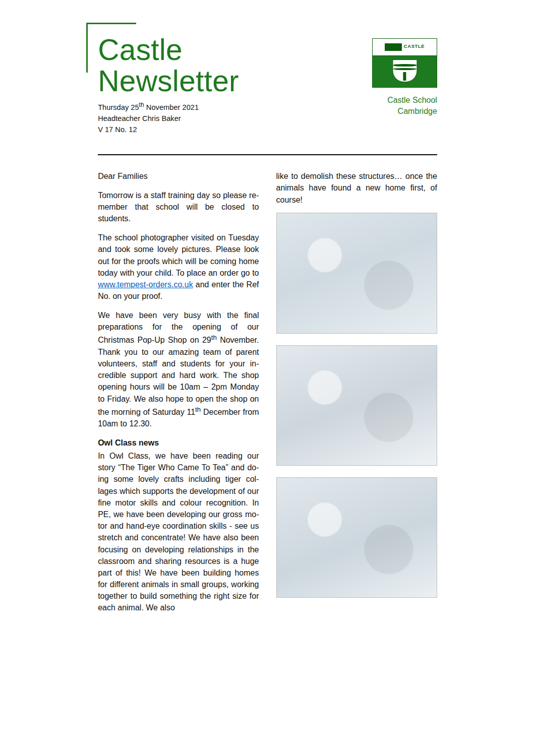Castle Newsletter
Thursday 25th November 2021 Headteacher Chris Baker V 17 No. 12
CASTLE
Castle School
Cambridge
Dear Families
Tomorrow is a staff training day so please remember that school will be closed to students.
The school photographer visited on Tuesday and took some lovely pictures. Please look out for the proofs which will be coming home today with your child. To place an order go to www.tempest-orders.co.uk and enter the Ref No. on your proof.
We have been very busy with the final preparations for the opening of our Christmas Pop-Up Shop on 29th November. Thank you to our amazing team of parent volunteers, staff and students for your incredible support and hard work. The shop opening hours will be 10am – 2pm Monday to Friday. We also hope to open the shop on the morning of Saturday 11th December from 10am to 12.30.
Owl Class news
In Owl Class, we have been reading our story “The Tiger Who Came To Tea” and doing some lovely crafts including tiger collages which supports the development of our fine motor skills and colour recognition. In PE, we have been developing our gross motor and hand-eye coordination skills - see us stretch and concentrate! We have also been focusing on developing relationships in the classroom and sharing resources is a huge part of this! We have been building homes for different animals in small groups, working together to build something the right size for each animal. We also
like to demolish these structures… once the animals have found a new home first, of course!